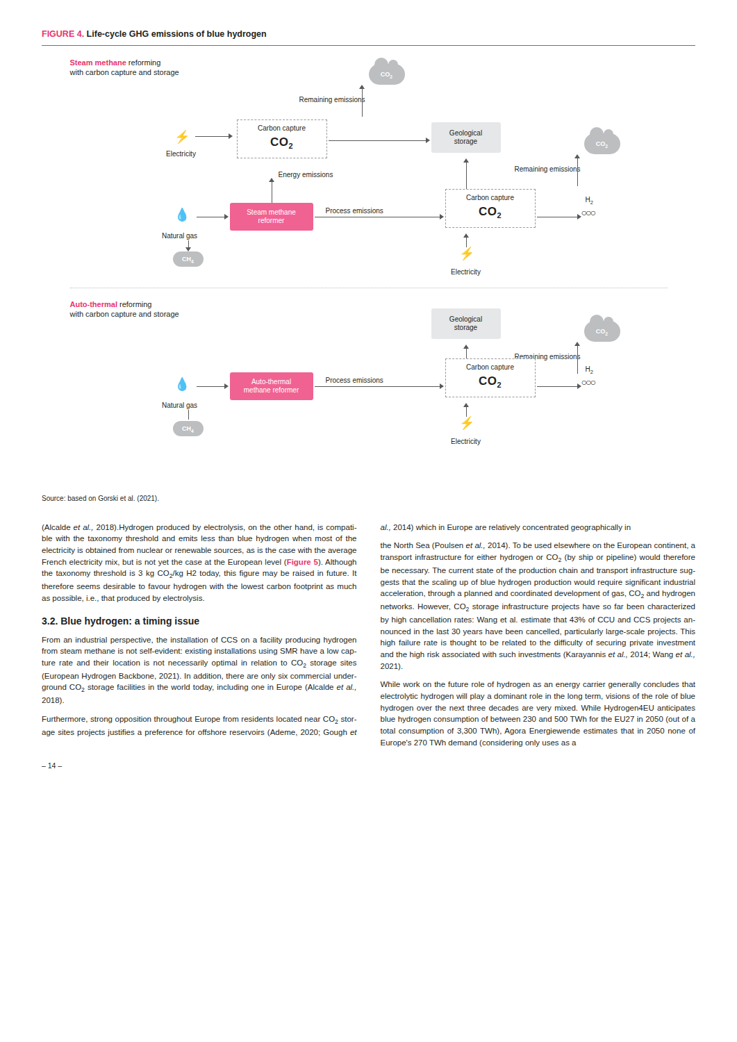FIGURE 4. Life-cycle GHG emissions of blue hydrogen
Steam methane reforming
with carbon capture and storage
CO2
Remaining emissions
Carbon capture
CO2
⚡
Electricity
Geological
storage
CO2
Remaining emissions
Energy emissions
Steam methane
reformer
💧
Natural gas
CH4
Process emissions
Carbon capture
CO2
H2
○○○
⚡
Electricity
Auto-thermal reforming
with carbon capture and storage
Geological
storage
CO2
Remaining emissions
Auto-thermal
methane reformer
💧
Natural gas
CH4
Process emissions
Carbon capture
CO2
H2
○○○
⚡
Electricity
Source: based on Gorski et al. (2021).
(Alcalde et al., 2018).Hydrogen produced by electrolysis, on the other hand, is compatible with the taxonomy threshold and emits less than blue hydrogen when most of the electricity is obtained from nuclear or renewable sources, as is the case with the average French electricity mix, but is not yet the case at the European level (Figure 5). Although the taxonomy threshold is 3 kg CO2/kg H2 today, this figure may be raised in future. It therefore seems desirable to favour hydrogen with the lowest carbon footprint as much as possible, i.e., that produced by electrolysis.
3.2. Blue hydrogen: a timing issue
From an industrial perspective, the installation of CCS on a facility producing hydrogen from steam methane is not self-evident: existing installations using SMR have a low capture rate and their location is not necessarily optimal in relation to CO2 storage sites (European Hydrogen Backbone, 2021). In addition, there are only six commercial underground CO2 storage facilities in the world today, including one in Europe (Alcalde et al., 2018).
Furthermore, strong opposition throughout Europe from residents located near CO2 storage sites projects justifies a preference for offshore reservoirs (Ademe, 2020; Gough et al., 2014) which in Europe are relatively concentrated geographically in
the North Sea (Poulsen et al., 2014). To be used elsewhere on the European continent, a transport infrastructure for either hydrogen or CO2 (by ship or pipeline) would therefore be necessary. The current state of the production chain and transport infrastructure suggests that the scaling up of blue hydrogen production would require significant industrial acceleration, through a planned and coordinated development of gas, CO2 and hydrogen networks. However, CO2 storage infrastructure projects have so far been characterized by high cancellation rates: Wang et al. estimate that 43% of CCU and CCS projects announced in the last 30 years have been cancelled, particularly large-scale projects. This high failure rate is thought to be related to the difficulty of securing private investment and the high risk associated with such investments (Karayannis et al., 2014; Wang et al., 2021).
While work on the future role of hydrogen as an energy carrier generally concludes that electrolytic hydrogen will play a dominant role in the long term, visions of the role of blue hydrogen over the next three decades are very mixed. While Hydrogen4EU anticipates blue hydrogen consumption of between 230 and 500 TWh for the EU27 in 2050 (out of a total consumption of 3,300 TWh), Agora Energiewende estimates that in 2050 none of Europe's 270 TWh demand (considering only uses as a
– 14 –